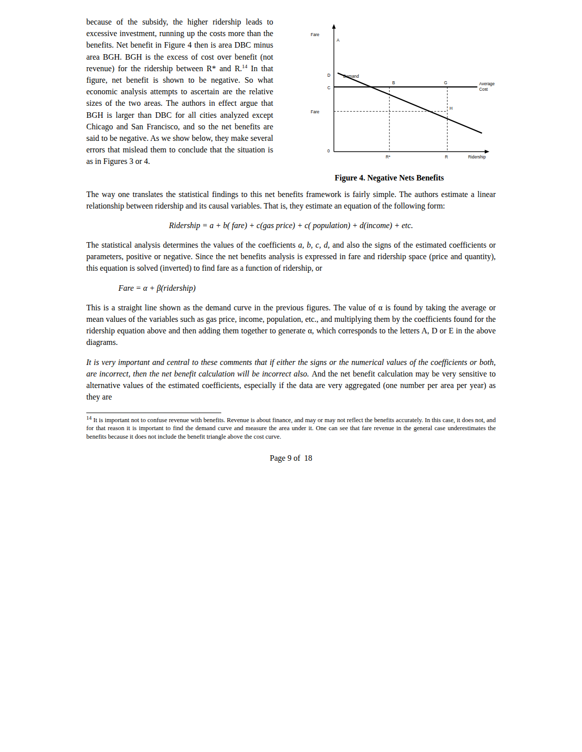Fare A Demand D C Fare 0 R* R B G H Ridership Average Cost
Figure 4. Negative Nets Benefits
because of the subsidy, the higher ridership leads to excessive investment, running up the costs more than the benefits. Net benefit in Figure 4 then is area DBC minus area BGH. BGH is the excess of cost over benefit (not revenue) for the ridership between R* and R.14 In that figure, net benefit is shown to be negative. So what economic analysis attempts to ascertain are the relative sizes of the two areas. The authors in effect argue that BGH is larger than DBC for all cities analyzed except Chicago and San Francisco, and so the net benefits are said to be negative. As we show below, they make several errors that mislead them to conclude that the situation is as in Figures 3 or 4.
The way one translates the statistical findings to this net benefits framework is fairly simple. The authors estimate a linear relationship between ridership and its causal variables. That is, they estimate an equation of the following form:
Ridership = a + b( fare) + c(gas price) + c( population) + d(income) + etc.
The statistical analysis determines the values of the coefficients a, b, c, d, and also the signs of the estimated coefficients or parameters, positive or negative. Since the net benefits analysis is expressed in fare and ridership space (price and quantity), this equation is solved (inverted) to find fare as a function of ridership, or
Fare = α + β(ridership)
This is a straight line shown as the demand curve in the previous figures. The value of α is found by taking the average or mean values of the variables such as gas price, income, population, etc., and multiplying them by the coefficients found for the ridership equation above and then adding them together to generate α, which corresponds to the letters A, D or E in the above diagrams.
It is very important and central to these comments that if either the signs or the numerical values of the coefficients or both, are incorrect, then the net benefit calculation will be incorrect also. And the net benefit calculation may be very sensitive to alternative values of the estimated coefficients, especially if the data are very aggregated (one number per area per year) as they are
14 It is important not to confuse revenue with benefits. Revenue is about finance, and may or may not reflect the benefits accurately. In this case, it does not, and for that reason it is important to find the demand curve and measure the area under it. One can see that fare revenue in the general case underestimates the benefits because it does not include the benefit triangle above the cost curve.
Page 9 of 18